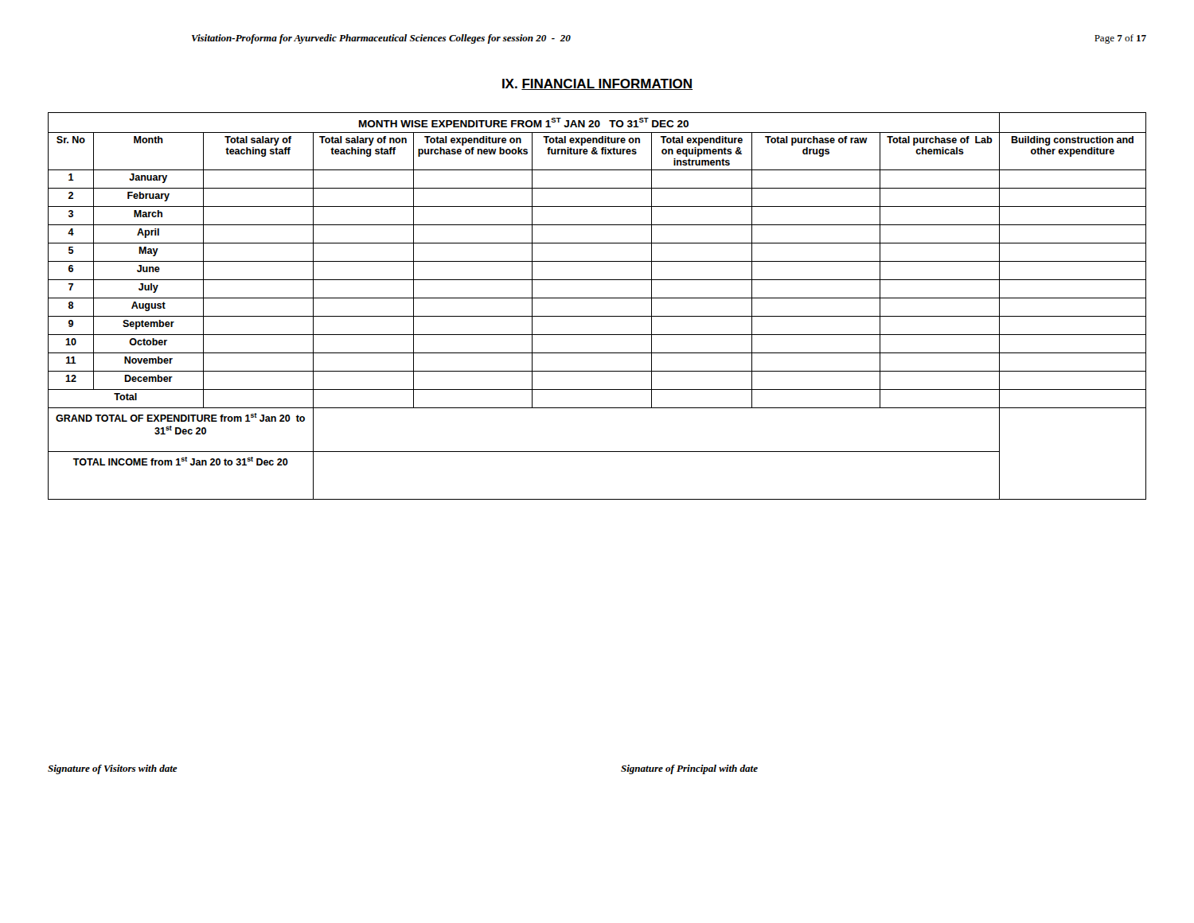Visitation-Proforma for Ayurvedic Pharmaceutical Sciences Colleges for session 20 - 20
Page 7 of 17
IX. FINANCIAL INFORMATION
| MONTH WISE EXPENDITURE FROM 1 ST JAN 20 TO 31 ST DEC 20 |
| Sr. No | Month | Total salary of teaching staff | Total salary of non teaching staff | Total expenditure on purchase of new books | Total expenditure on furniture & fixtures | Total expenditure on equipments & instruments | Total purchase of raw drugs | Total purchase of Lab chemicals | Building construction and other expenditure |
| 1 | January | | | | | | | | |
| 2 | February | | | | | | | | |
| 3 | March | | | | | | | | |
| 4 | April | | | | | | | | |
| 5 | May | | | | | | | | |
| 6 | June | | | | | | | | |
| 7 | July | | | | | | | | |
| 8 | August | | | | | | | | |
| 9 | September | | | | | | | | |
| 10 | October | | | | | | | | |
| 11 | November | | | | | | | | |
| 12 | December | | | | | | | | |
| Total | | | | | | | | |
| GRAND TOTAL OF EXPENDITURE from 1 st Jan 20 to 31 st Dec 20 | |
| TOTAL INCOME from 1 st Jan 20 to 31 st Dec 20 | |
Signature of Visitors with date
Signature of Principal with date